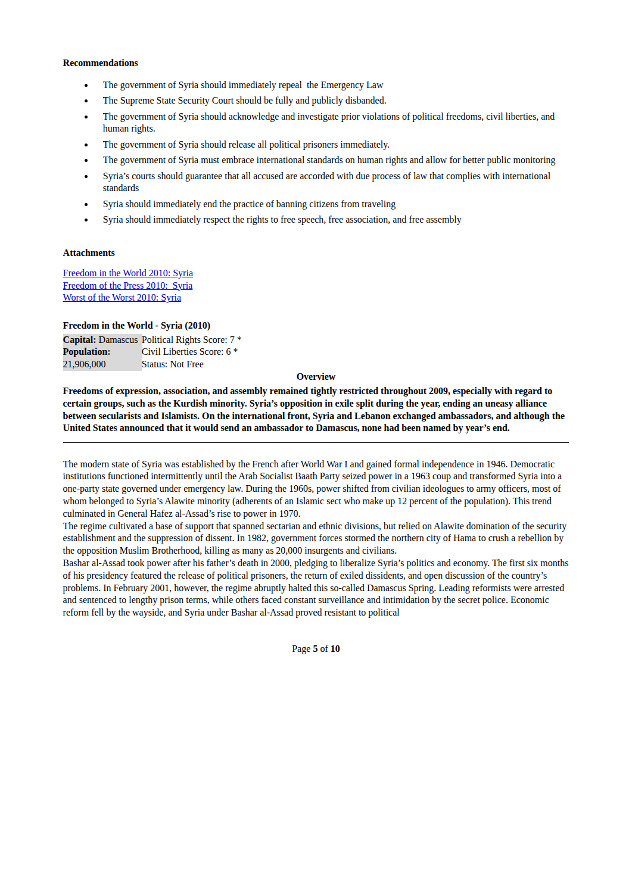Recommendations
The government of Syria should immediately repeal the Emergency Law
The Supreme State Security Court should be fully and publicly disbanded.
The government of Syria should acknowledge and investigate prior violations of political freedoms, civil liberties, and human rights.
The government of Syria should release all political prisoners immediately.
The government of Syria must embrace international standards on human rights and allow for better public monitoring
Syria’s courts should guarantee that all accused are accorded with due process of law that complies with international standards
Syria should immediately end the practice of banning citizens from traveling
Syria should immediately respect the rights to free speech, free association, and free assembly
Attachments
Freedom in the World 2010: Syria
Freedom of the Press 2010: Syria
Worst of the Worst 2010: Syria
Freedom in the World - Syria (2010)
| Capital: Damascus | Political Rights Score: 7 * |
| Population: | Civil Liberties Score: 6 * |
| 21,906,000 | Status: Not Free |
Overview
Freedoms of expression, association, and assembly remained tightly restricted throughout 2009, especially with regard to certain groups, such as the Kurdish minority. Syria’s opposition in exile split during the year, ending an uneasy alliance between secularists and Islamists. On the international front, Syria and Lebanon exchanged ambassadors, and although the United States announced that it would send an ambassador to Damascus, none had been named by year’s end.
The modern state of Syria was established by the French after World War I and gained formal independence in 1946. Democratic institutions functioned intermittently until the Arab Socialist Baath Party seized power in a 1963 coup and transformed Syria into a one-party state governed under emergency law. During the 1960s, power shifted from civilian ideologues to army officers, most of whom belonged to Syria’s Alawite minority (adherents of an Islamic sect who make up 12 percent of the population). This trend culminated in General Hafez al-Assad’s rise to power in 1970.
The regime cultivated a base of support that spanned sectarian and ethnic divisions, but relied on Alawite domination of the security establishment and the suppression of dissent. In 1982, government forces stormed the northern city of Hama to crush a rebellion by the opposition Muslim Brotherhood, killing as many as 20,000 insurgents and civilians.
Bashar al-Assad took power after his father’s death in 2000, pledging to liberalize Syria’s politics and economy. The first six months of his presidency featured the release of political prisoners, the return of exiled dissidents, and open discussion of the country’s problems. In February 2001, however, the regime abruptly halted this so-called Damascus Spring. Leading reformists were arrested and sentenced to lengthy prison terms, while others faced constant surveillance and intimidation by the secret police. Economic reform fell by the wayside, and Syria under Bashar al-Assad proved resistant to political
Page 5 of 10